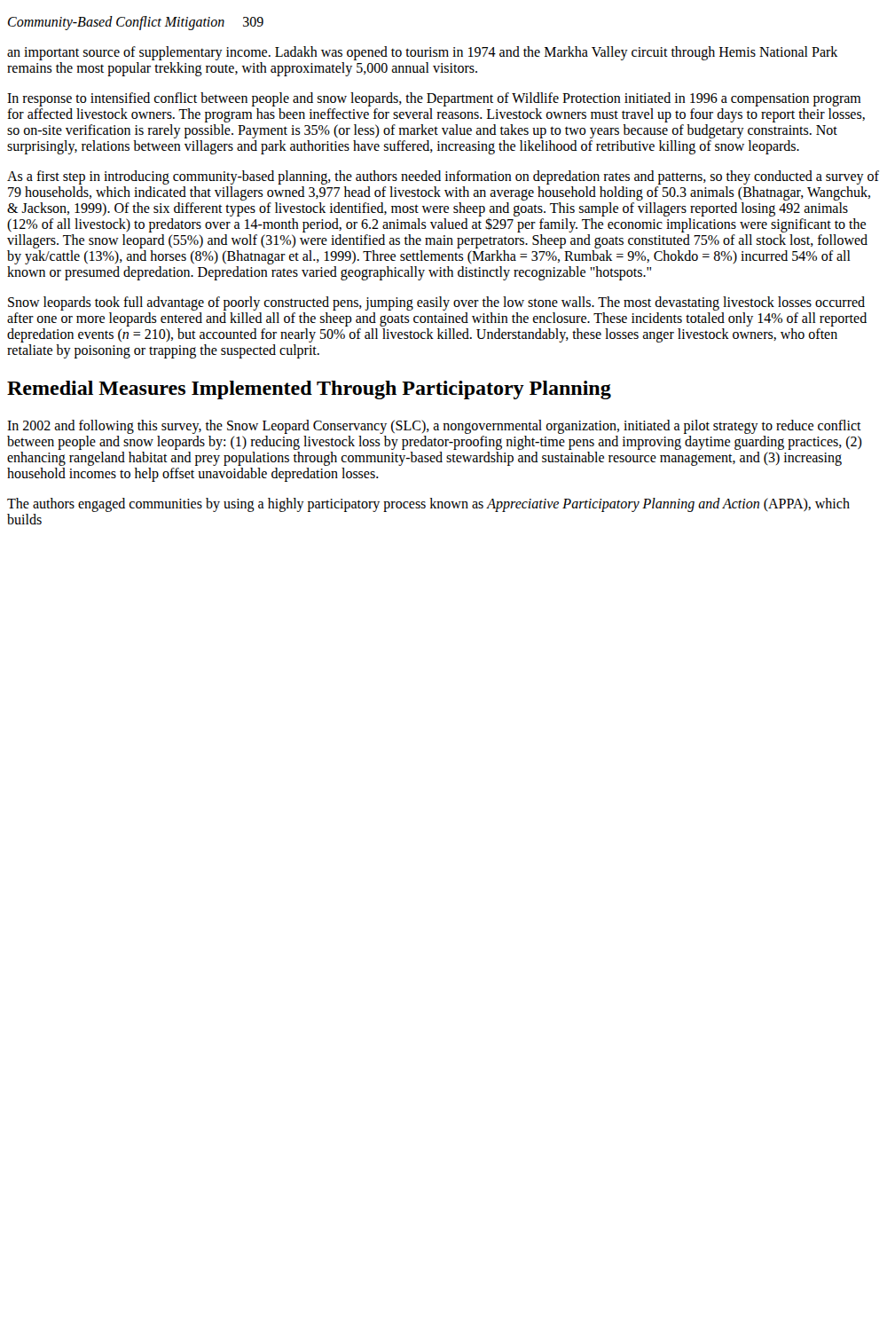Community-Based Conflict Mitigation 309
an important source of supplementary income. Ladakh was opened to tourism in 1974 and the Markha Valley circuit through Hemis National Park remains the most popular trekking route, with approximately 5,000 annual visitors.
In response to intensified conflict between people and snow leopards, the Department of Wildlife Protection initiated in 1996 a compensation program for affected livestock owners. The program has been ineffective for several reasons. Livestock owners must travel up to four days to report their losses, so on-site verification is rarely possible. Payment is 35% (or less) of market value and takes up to two years because of budgetary constraints. Not surprisingly, relations between villagers and park authorities have suffered, increasing the likelihood of retributive killing of snow leopards.
As a first step in introducing community-based planning, the authors needed information on depredation rates and patterns, so they conducted a survey of 79 households, which indicated that villagers owned 3,977 head of livestock with an average household holding of 50.3 animals (Bhatnagar, Wangchuk, & Jackson, 1999). Of the six different types of livestock identified, most were sheep and goats. This sample of villagers reported losing 492 animals (12% of all livestock) to predators over a 14-month period, or 6.2 animals valued at $297 per family. The economic implications were significant to the villagers. The snow leopard (55%) and wolf (31%) were identified as the main perpetrators. Sheep and goats constituted 75% of all stock lost, followed by yak/cattle (13%), and horses (8%) (Bhatnagar et al., 1999). Three settlements (Markha = 37%, Rumbak = 9%, Chokdo = 8%) incurred 54% of all known or presumed depredation. Depredation rates varied geographically with distinctly recognizable "hotspots."
Snow leopards took full advantage of poorly constructed pens, jumping easily over the low stone walls. The most devastating livestock losses occurred after one or more leopards entered and killed all of the sheep and goats contained within the enclosure. These incidents totaled only 14% of all reported depredation events (n = 210), but accounted for nearly 50% of all livestock killed. Understandably, these losses anger livestock owners, who often retaliate by poisoning or trapping the suspected culprit.
Remedial Measures Implemented Through Participatory Planning
In 2002 and following this survey, the Snow Leopard Conservancy (SLC), a nongovernmental organization, initiated a pilot strategy to reduce conflict between people and snow leopards by: (1) reducing livestock loss by predator-proofing night-time pens and improving daytime guarding practices, (2) enhancing rangeland habitat and prey populations through community-based stewardship and sustainable resource management, and (3) increasing household incomes to help offset unavoidable depredation losses.
The authors engaged communities by using a highly participatory process known as Appreciative Participatory Planning and Action (APPA), which builds